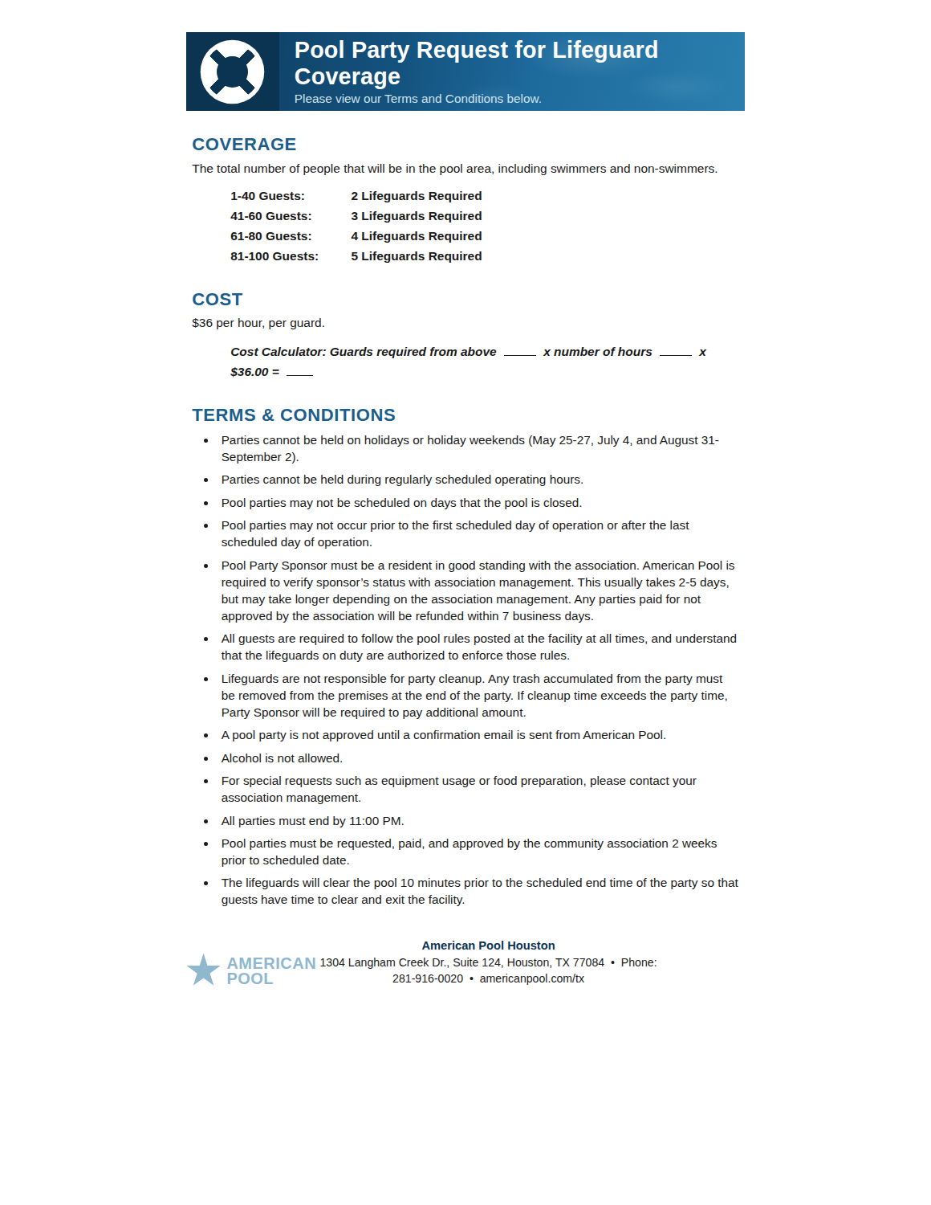Pool Party Request for Lifeguard Coverage
Please view our Terms and Conditions below.
Coverage
The total number of people that will be in the pool area, including swimmers and non-swimmers.
| 1-40 Guests: | 2 Lifeguards Required |
| 41-60 Guests: | 3 Lifeguards Required |
| 61-80 Guests: | 4 Lifeguards Required |
| 81-100 Guests: | 5 Lifeguards Required |
Cost
$36 per hour, per guard.
Cost Calculator: Guards required from above x number of hours x $36.00 =
Terms & Conditions
Parties cannot be held on holidays or holiday weekends (May 25-27, July 4, and August 31-September 2).
Parties cannot be held during regularly scheduled operating hours.
Pool parties may not be scheduled on days that the pool is closed.
Pool parties may not occur prior to the first scheduled day of operation or after the last scheduled day of operation.
Pool Party Sponsor must be a resident in good standing with the association. American Pool is required to verify sponsor’s status with association management. This usually takes 2-5 days, but may take longer depending on the association management. Any parties paid for not approved by the association will be refunded within 7 business days.
All guests are required to follow the pool rules posted at the facility at all times, and understand that the lifeguards on duty are authorized to enforce those rules.
Lifeguards are not responsible for party cleanup. Any trash accumulated from the party must be removed from the premises at the end of the party. If cleanup time exceeds the party time, Party Sponsor will be required to pay additional amount.
A pool party is not approved until a confirmation email is sent from American Pool.
Alcohol is not allowed.
For special requests such as equipment usage or food preparation, please contact your association management.
All parties must end by 11:00 PM.
Pool parties must be requested, paid, and approved by the community association 2 weeks prior to scheduled date.
The lifeguards will clear the pool 10 minutes prior to the scheduled end time of the party so that guests have time to clear and exit the facility.
AMERICAN POOL
American Pool Houston
1304 Langham Creek Dr., Suite 124, Houston, TX 77084 • Phone: 281-916-0020 • americanpool.com/tx